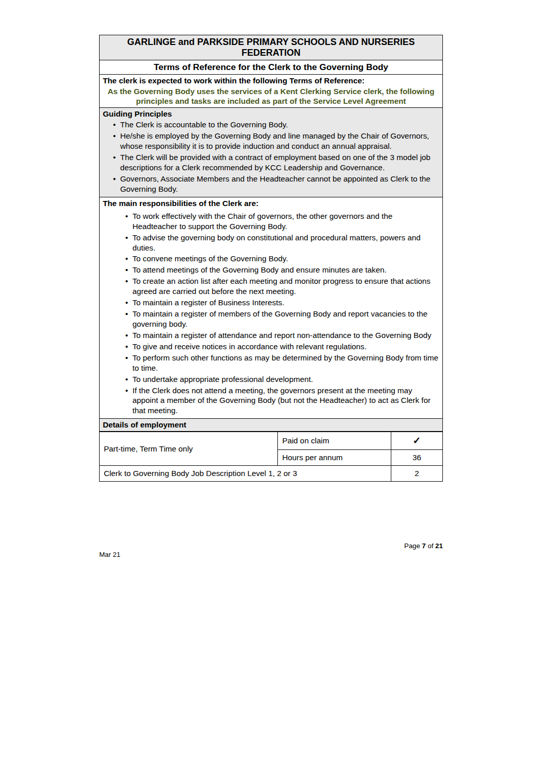| GARLINGE and PARKSIDE PRIMARY SCHOOLS AND NURSERIES FEDERATION |
| Terms of Reference for the Clerk to the Governing Body |
| The clerk is expected to work within the following Terms of Reference: As the Governing Body uses the services of a Kent Clerking Service clerk, the following principles and tasks are included as part of the Service Level Agreement |
| Guiding Principles The Clerk is accountable to the Governing Body. He/she is employed by the Governing Body and line managed by the Chair of Governors, whose responsibility it is to provide induction and conduct an annual appraisal. The Clerk will be provided with a contract of employment based on one of the 3 model job descriptions for a Clerk recommended by KCC Leadership and Governance. Governors, Associate Members and the Headteacher cannot be appointed as Clerk to the Governing Body. |
| The main responsibilities of the Clerk are: To work effectively with the Chair of governors, the other governors and the Headteacher to support the Governing Body. To advise the governing body on constitutional and procedural matters, powers and duties. To convene meetings of the Governing Body. To attend meetings of the Governing Body and ensure minutes are taken. To create an action list after each meeting and monitor progress to ensure that actions agreed are carried out before the next meeting. To maintain a register of Business Interests. To maintain a register of members of the Governing Body and report vacancies to the governing body. To maintain a register of attendance and report non-attendance to the Governing Body To give and receive notices in accordance with relevant regulations. To perform such other functions as may be determined by the Governing Body from time to time. To undertake appropriate professional development. If the Clerk does not attend a meeting, the governors present at the meeting may appoint a member of the Governing Body (but not the Headteacher) to act as Clerk for that meeting. |
| Details of employment |
| Part-time, Term Time only | Paid on claim | ✓ |
| Hours per annum | 36 |
| Clerk to Governing Body Job Description Level 1, 2 or 3 | 2 |
Page 7 of 21
Mar 21